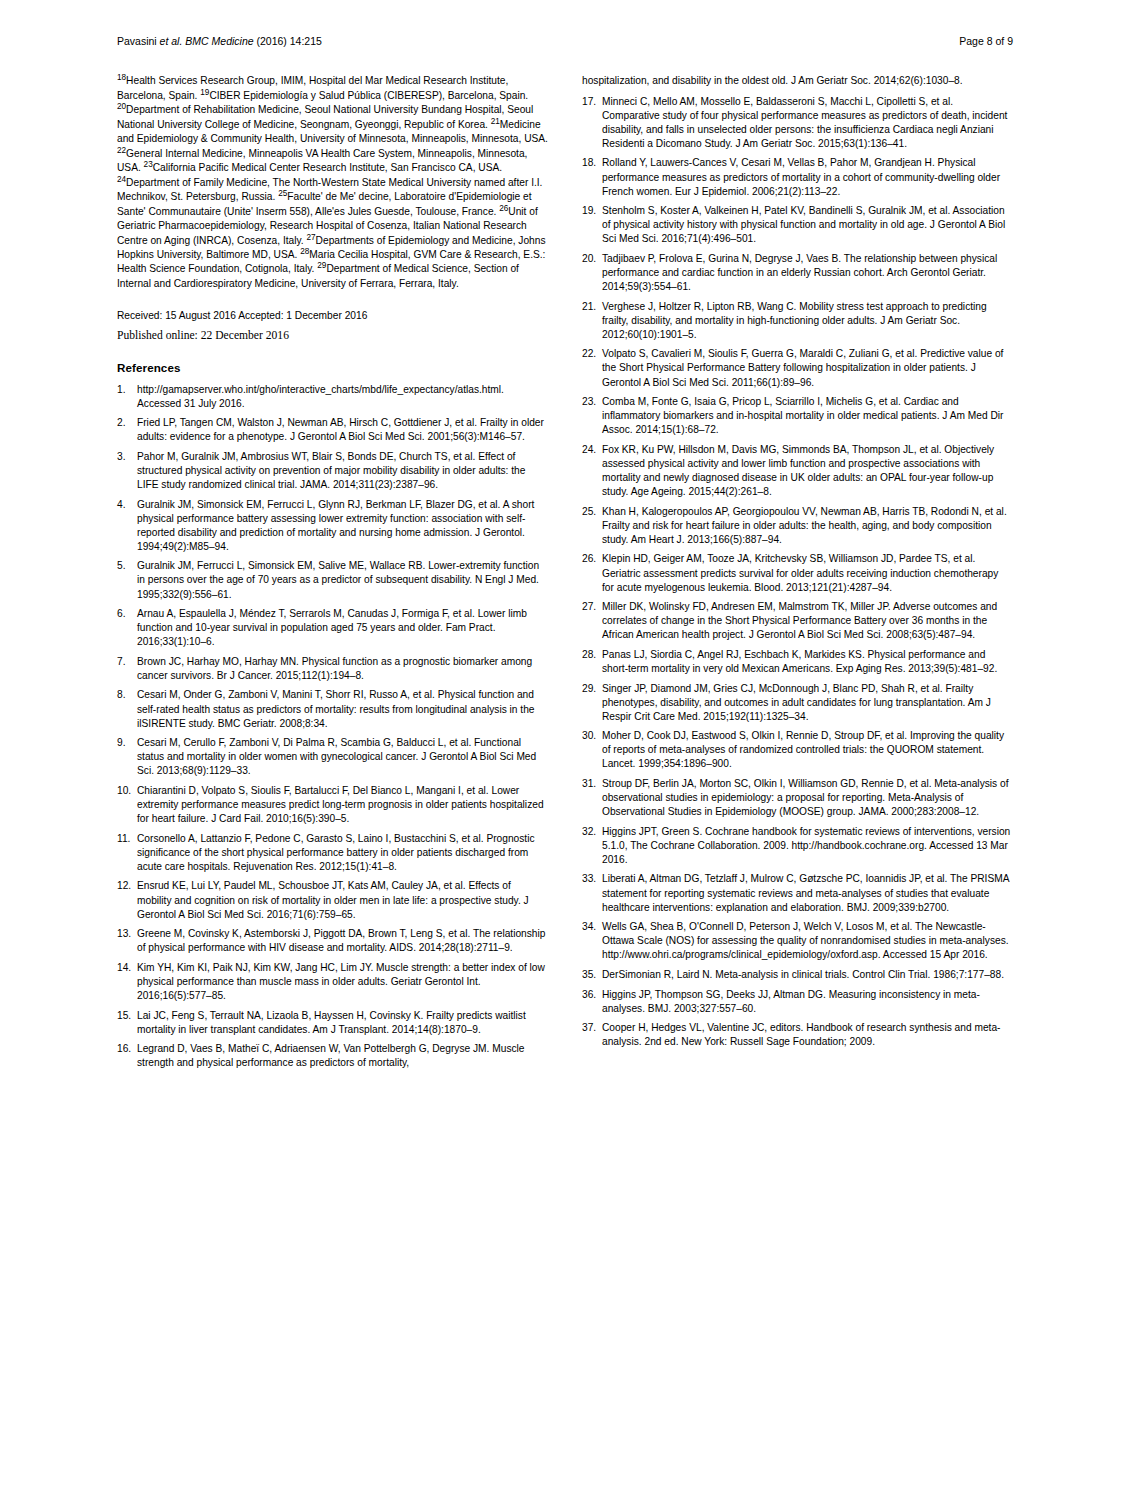Pavasini et al. BMC Medicine (2016) 14:215
Page 8 of 9
18Health Services Research Group, IMIM, Hospital del Mar Medical Research Institute, Barcelona, Spain. 19CIBER Epidemiología y Salud Pública (CIBERESP), Barcelona, Spain. 20Department of Rehabilitation Medicine, Seoul National University Bundang Hospital, Seoul National University College of Medicine, Seongnam, Gyeonggi, Republic of Korea. 21Medicine and Epidemiology & Community Health, University of Minnesota, Minneapolis, Minnesota, USA. 22General Internal Medicine, Minneapolis VA Health Care System, Minneapolis, Minnesota, USA. 23California Pacific Medical Center Research Institute, San Francisco CA, USA. 24Department of Family Medicine, The North-Western State Medical University named after I.I. Mechnikov, St. Petersburg, Russia. 25Faculte' de Me' decine, Laboratoire d'Epidemiologie et Sante' Communautaire (Unite' Inserm 558), Alle'es Jules Guesde, Toulouse, France. 26Unit of Geriatric Pharmacoepidemiology, Research Hospital of Cosenza, Italian National Research Centre on Aging (INRCA), Cosenza, Italy. 27Departments of Epidemiology and Medicine, Johns Hopkins University, Baltimore MD, USA. 28Maria Cecilia Hospital, GVM Care & Research, E.S.: Health Science Foundation, Cotignola, Italy. 29Department of Medical Science, Section of Internal and Cardiorespiratory Medicine, University of Ferrara, Ferrara, Italy.
Received: 15 August 2016 Accepted: 1 December 2016
Published online: 22 December 2016
References
http://gamapserver.who.int/gho/interactive_charts/mbd/life_expectancy/atlas.html. Accessed 31 July 2016.
Fried LP, Tangen CM, Walston J, Newman AB, Hirsch C, Gottdiener J, et al. Frailty in older adults: evidence for a phenotype. J Gerontol A Biol Sci Med Sci. 2001;56(3):M146–57.
Pahor M, Guralnik JM, Ambrosius WT, Blair S, Bonds DE, Church TS, et al. Effect of structured physical activity on prevention of major mobility disability in older adults: the LIFE study randomized clinical trial. JAMA. 2014;311(23):2387–96.
Guralnik JM, Simonsick EM, Ferrucci L, Glynn RJ, Berkman LF, Blazer DG, et al. A short physical performance battery assessing lower extremity function: association with self-reported disability and prediction of mortality and nursing home admission. J Gerontol. 1994;49(2):M85–94.
Guralnik JM, Ferrucci L, Simonsick EM, Salive ME, Wallace RB. Lower-extremity function in persons over the age of 70 years as a predictor of subsequent disability. N Engl J Med. 1995;332(9):556–61.
Arnau A, Espaulella J, Méndez T, Serrarols M, Canudas J, Formiga F, et al. Lower limb function and 10-year survival in population aged 75 years and older. Fam Pract. 2016;33(1):10–6.
Brown JC, Harhay MO, Harhay MN. Physical function as a prognostic biomarker among cancer survivors. Br J Cancer. 2015;112(1):194–8.
Cesari M, Onder G, Zamboni V, Manini T, Shorr RI, Russo A, et al. Physical function and self-rated health status as predictors of mortality: results from longitudinal analysis in the ilSIRENTE study. BMC Geriatr. 2008;8:34.
Cesari M, Cerullo F, Zamboni V, Di Palma R, Scambia G, Balducci L, et al. Functional status and mortality in older women with gynecological cancer. J Gerontol A Biol Sci Med Sci. 2013;68(9):1129–33.
Chiarantini D, Volpato S, Sioulis F, Bartalucci F, Del Bianco L, Mangani I, et al. Lower extremity performance measures predict long-term prognosis in older patients hospitalized for heart failure. J Card Fail. 2010;16(5):390–5.
Corsonello A, Lattanzio F, Pedone C, Garasto S, Laino I, Bustacchini S, et al. Prognostic significance of the short physical performance battery in older patients discharged from acute care hospitals. Rejuvenation Res. 2012;15(1):41–8.
Ensrud KE, Lui LY, Paudel ML, Schousboe JT, Kats AM, Cauley JA, et al. Effects of mobility and cognition on risk of mortality in older men in late life: a prospective study. J Gerontol A Biol Sci Med Sci. 2016;71(6):759–65.
Greene M, Covinsky K, Astemborski J, Piggott DA, Brown T, Leng S, et al. The relationship of physical performance with HIV disease and mortality. AIDS. 2014;28(18):2711–9.
Kim YH, Kim KI, Paik NJ, Kim KW, Jang HC, Lim JY. Muscle strength: a better index of low physical performance than muscle mass in older adults. Geriatr Gerontol Int. 2016;16(5):577–85.
Lai JC, Feng S, Terrault NA, Lizaola B, Hayssen H, Covinsky K. Frailty predicts waitlist mortality in liver transplant candidates. Am J Transplant. 2014;14(8):1870–9.
Legrand D, Vaes B, Matheï C, Adriaensen W, Van Pottelbergh G, Degryse JM. Muscle strength and physical performance as predictors of mortality,
hospitalization, and disability in the oldest old. J Am Geriatr Soc. 2014;62(6):1030–8.
Minneci C, Mello AM, Mossello E, Baldasseroni S, Macchi L, Cipolletti S, et al. Comparative study of four physical performance measures as predictors of death, incident disability, and falls in unselected older persons: the insufficienza Cardiaca negli Anziani Residenti a Dicomano Study. J Am Geriatr Soc. 2015;63(1):136–41.
Rolland Y, Lauwers-Cances V, Cesari M, Vellas B, Pahor M, Grandjean H. Physical performance measures as predictors of mortality in a cohort of community-dwelling older French women. Eur J Epidemiol. 2006;21(2):113–22.
Stenholm S, Koster A, Valkeinen H, Patel KV, Bandinelli S, Guralnik JM, et al. Association of physical activity history with physical function and mortality in old age. J Gerontol A Biol Sci Med Sci. 2016;71(4):496–501.
Tadjibaev P, Frolova E, Gurina N, Degryse J, Vaes B. The relationship between physical performance and cardiac function in an elderly Russian cohort. Arch Gerontol Geriatr. 2014;59(3):554–61.
Verghese J, Holtzer R, Lipton RB, Wang C. Mobility stress test approach to predicting frailty, disability, and mortality in high-functioning older adults. J Am Geriatr Soc. 2012;60(10):1901–5.
Volpato S, Cavalieri M, Sioulis F, Guerra G, Maraldi C, Zuliani G, et al. Predictive value of the Short Physical Performance Battery following hospitalization in older patients. J Gerontol A Biol Sci Med Sci. 2011;66(1):89–96.
Comba M, Fonte G, Isaia G, Pricop L, Sciarrillo I, Michelis G, et al. Cardiac and inflammatory biomarkers and in-hospital mortality in older medical patients. J Am Med Dir Assoc. 2014;15(1):68–72.
Fox KR, Ku PW, Hillsdon M, Davis MG, Simmonds BA, Thompson JL, et al. Objectively assessed physical activity and lower limb function and prospective associations with mortality and newly diagnosed disease in UK older adults: an OPAL four-year follow-up study. Age Ageing. 2015;44(2):261–8.
Khan H, Kalogeropoulos AP, Georgiopoulou VV, Newman AB, Harris TB, Rodondi N, et al. Frailty and risk for heart failure in older adults: the health, aging, and body composition study. Am Heart J. 2013;166(5):887–94.
Klepin HD, Geiger AM, Tooze JA, Kritchevsky SB, Williamson JD, Pardee TS, et al. Geriatric assessment predicts survival for older adults receiving induction chemotherapy for acute myelogenous leukemia. Blood. 2013;121(21):4287–94.
Miller DK, Wolinsky FD, Andresen EM, Malmstrom TK, Miller JP. Adverse outcomes and correlates of change in the Short Physical Performance Battery over 36 months in the African American health project. J Gerontol A Biol Sci Med Sci. 2008;63(5):487–94.
Panas LJ, Siordia C, Angel RJ, Eschbach K, Markides KS. Physical performance and short-term mortality in very old Mexican Americans. Exp Aging Res. 2013;39(5):481–92.
Singer JP, Diamond JM, Gries CJ, McDonnough J, Blanc PD, Shah R, et al. Frailty phenotypes, disability, and outcomes in adult candidates for lung transplantation. Am J Respir Crit Care Med. 2015;192(11):1325–34.
Moher D, Cook DJ, Eastwood S, Olkin I, Rennie D, Stroup DF, et al. Improving the quality of reports of meta-analyses of randomized controlled trials: the QUOROM statement. Lancet. 1999;354:1896–900.
Stroup DF, Berlin JA, Morton SC, Olkin I, Williamson GD, Rennie D, et al. Meta-analysis of observational studies in epidemiology: a proposal for reporting. Meta-Analysis of Observational Studies in Epidemiology (MOOSE) group. JAMA. 2000;283:2008–12.
Higgins JPT, Green S. Cochrane handbook for systematic reviews of interventions, version 5.1.0, The Cochrane Collaboration. 2009. http://handbook.cochrane.org. Accessed 13 Mar 2016.
Liberati A, Altman DG, Tetzlaff J, Mulrow C, Gøtzsche PC, Ioannidis JP, et al. The PRISMA statement for reporting systematic reviews and meta-analyses of studies that evaluate healthcare interventions: explanation and elaboration. BMJ. 2009;339:b2700.
Wells GA, Shea B, O'Connell D, Peterson J, Welch V, Losos M, et al. The Newcastle-Ottawa Scale (NOS) for assessing the quality of nonrandomised studies in meta-analyses. http://www.ohri.ca/programs/clinical_epidemiology/oxford.asp. Accessed 15 Apr 2016.
DerSimonian R, Laird N. Meta-analysis in clinical trials. Control Clin Trial. 1986;7:177–88.
Higgins JP, Thompson SG, Deeks JJ, Altman DG. Measuring inconsistency in meta-analyses. BMJ. 2003;327:557–60.
Cooper H, Hedges VL, Valentine JC, editors. Handbook of research synthesis and meta-analysis. 2nd ed. New York: Russell Sage Foundation; 2009.